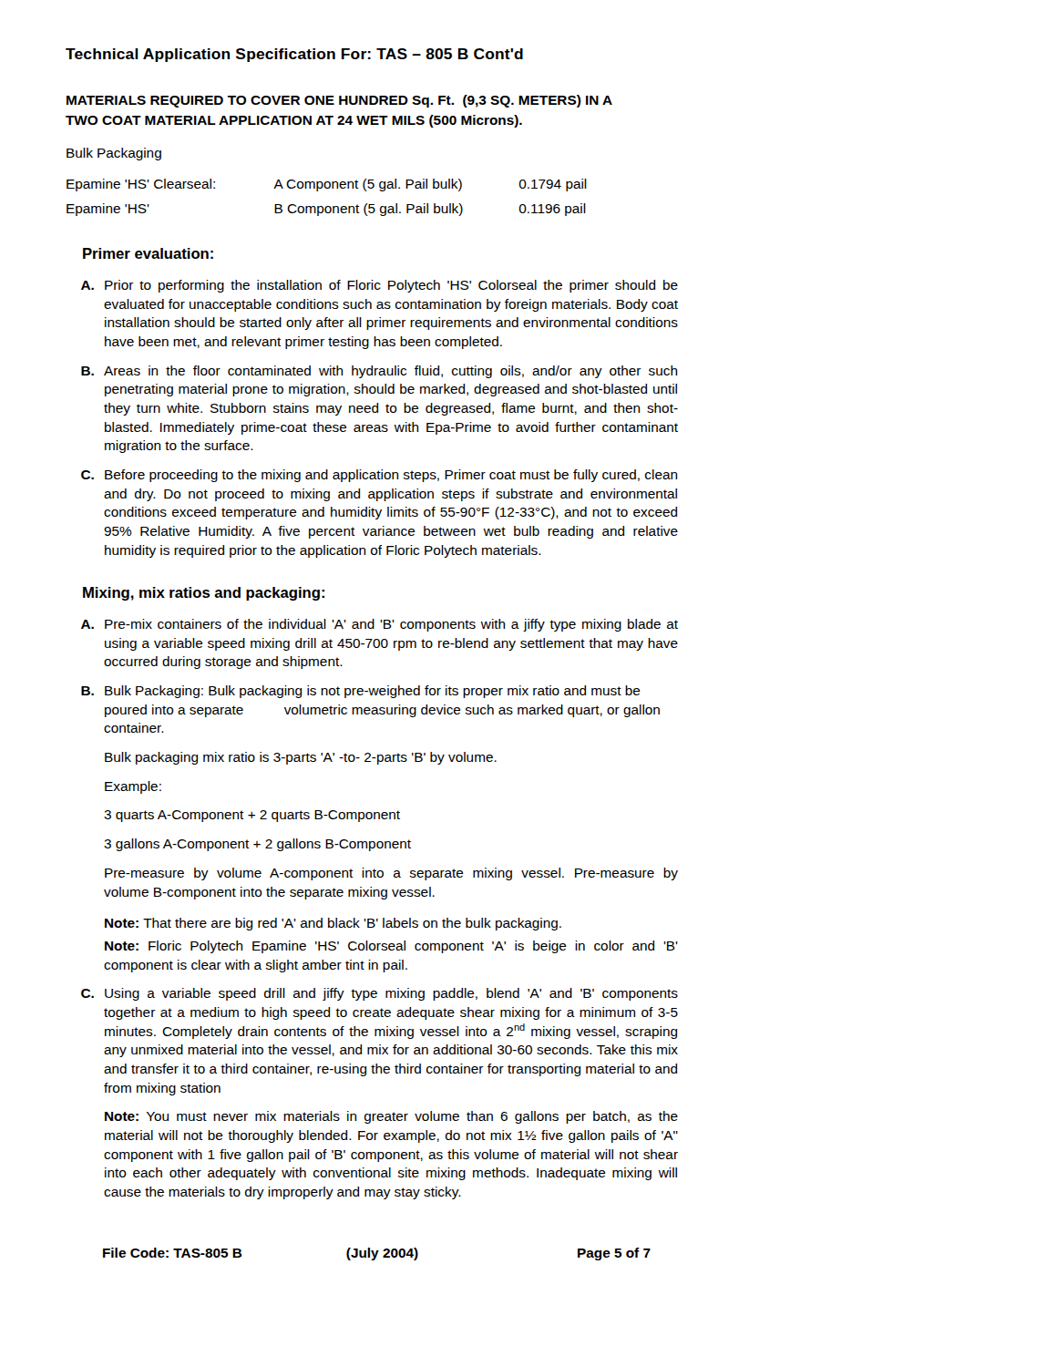Technical Application Specification For: TAS – 805 B Cont'd
MATERIALS REQUIRED TO COVER ONE HUNDRED Sq. Ft. (9,3 SQ. METERS) IN A
TWO COAT MATERIAL APPLICATION AT 24 WET MILS (500 Microns).
Bulk Packaging
| Epamine 'HS' Clearseal: | A Component (5 gal. Pail bulk) | 0.1794 pail |
| Epamine 'HS' | B Component (5 gal. Pail bulk) | 0.1196 pail |
Primer evaluation:
Prior to performing the installation of Floric Polytech 'HS' Colorseal the primer should be evaluated for unacceptable conditions such as contamination by foreign materials. Body coat installation should be started only after all primer requirements and environmental conditions have been met, and relevant primer testing has been completed.
Areas in the floor contaminated with hydraulic fluid, cutting oils, and/or any other such penetrating material prone to migration, should be marked, degreased and shot-blasted until they turn white. Stubborn stains may need to be degreased, flame burnt, and then shot-blasted. Immediately prime-coat these areas with Epa-Prime to avoid further contaminant migration to the surface.
Before proceeding to the mixing and application steps, Primer coat must be fully cured, clean and dry. Do not proceed to mixing and application steps if substrate and environmental conditions exceed temperature and humidity limits of 55-90°F (12-33°C), and not to exceed 95% Relative Humidity. A five percent variance between wet bulb reading and relative humidity is required prior to the application of Floric Polytech materials.
Mixing, mix ratios and packaging:
Pre-mix containers of the individual 'A' and 'B' components with a jiffy type mixing blade at using a variable speed mixing drill at 450-700 rpm to re-blend any settlement that may have occurred during storage and shipment.
Bulk Packaging: Bulk packaging is not pre-weighed for its proper mix ratio and must be poured into a separate volumetric measuring device such as marked quart, or gallon container.
Bulk packaging mix ratio is 3-parts 'A' -to- 2-parts 'B' by volume.
Example:
3 quarts A-Component + 2 quarts B-Component
3 gallons A-Component + 2 gallons B-Component
Pre-measure by volume A-component into a separate mixing vessel. Pre-measure by volume B-component into the separate mixing vessel.
Note: That there are big red 'A' and black 'B' labels on the bulk packaging.
Note: Floric Polytech Epamine 'HS' Colorseal component 'A' is beige in color and 'B' component is clear with a slight amber tint in pail.
Using a variable speed drill and jiffy type mixing paddle, blend 'A' and 'B' components together at a medium to high speed to create adequate shear mixing for a minimum of 3-5 minutes. Completely drain contents of the mixing vessel into a 2nd mixing vessel, scraping any unmixed material into the vessel, and mix for an additional 30-60 seconds. Take this mix and transfer it to a third container, re-using the third container for transporting material to and from mixing station
Note: You must never mix materials in greater volume than 6 gallons per batch, as the material will not be thoroughly blended. For example, do not mix 1½ five gallon pails of 'A" component with 1 five gallon pail of 'B' component, as this volume of material will not shear into each other adequately with conventional site mixing methods. Inadequate mixing will cause the materials to dry improperly and may stay sticky.
File Code: TAS-805 B (July 2004) Page 5 of 7